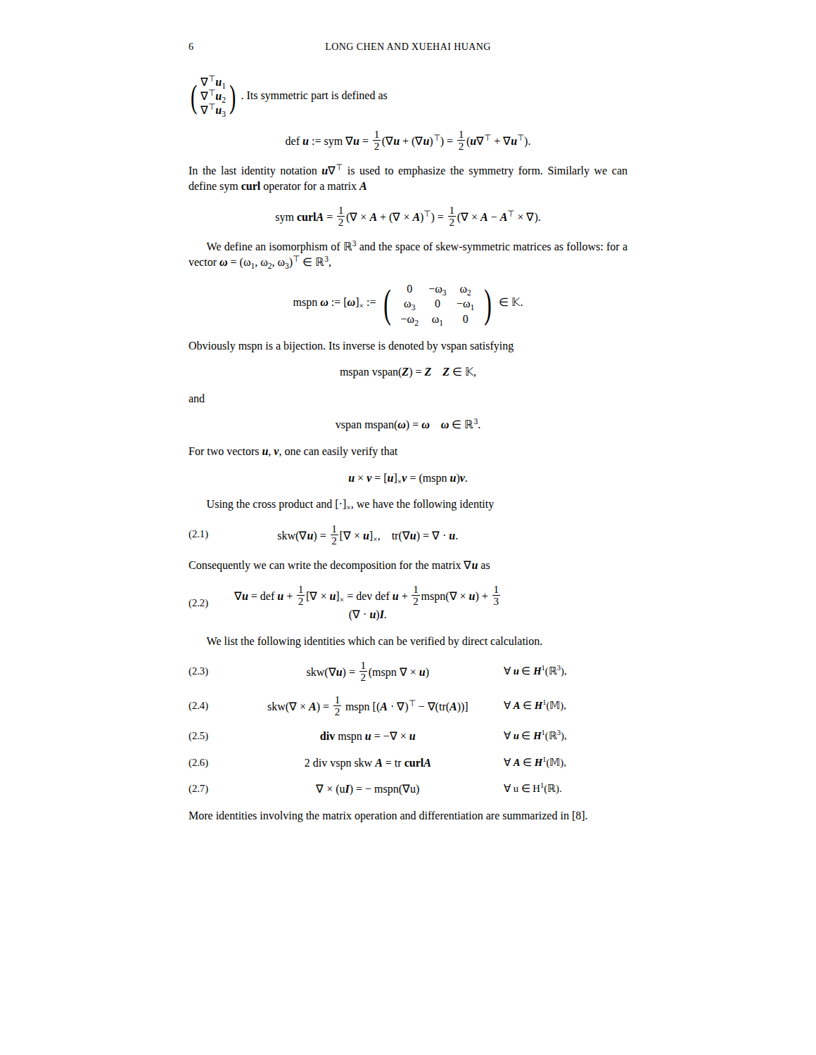6 LONG CHEN AND XUEHAI HUANG
(∇⊤u1∇⊤u2∇⊤u3) . Its symmetric part is defined as
def u := sym ∇u = 12(∇u + (∇u)⊤) = 12(u∇⊤ + ∇u⊤).
In the last identity notation u∇⊤ is used to emphasize the symmetry form. Similarly we can define sym curl operator for a matrix A
sym curl A = 12(∇ × A + (∇ × A)⊤) = 12(∇ × A − A⊤ × ∇).
We define an isomorphism of ℝ3 and the space of skew-symmetric matrices as follows: for a vector ω = (ω1, ω2, ω3)⊤ ∈ ℝ3,
mspn ω := [ω]× := (
| 0 | −ω 3 | ω 2 |
| ω 3 | 0 | −ω 1 |
| −ω 2 | ω 1 | 0 |
) ∈ 𝕂.
Obviously mspn is a bijection. Its inverse is denoted by vspan satisfying
mspan vspan(Z) = Z Z ∈ 𝕂,
and
vspan mspan(ω) = ω ω ∈ ℝ3.
For two vectors u, v, one can easily verify that
u × v = [u]×v = (mspn u)v.
Using the cross product and [·]×, we have the following identity
(2.1) skw(∇u) = 12[∇ × u]×, tr(∇u) = ∇ · u.
Consequently we can write the decomposition for the matrix ∇u as
(2.2) ∇u = def u + 12[∇ × u]× = dev def u + 12mspn(∇ × u) + 13(∇ · u)I.
We list the following identities which can be verified by direct calculation.
(2.3) skw(∇u) = 12(mspn ∇ × u) ∀ u ∈ H1(ℝ3),
(2.4) skw(∇ × A) = 12 mspn [(A · ∇)⊤ − ∇(tr(A))] ∀ A ∈ H1(𝕄),
(2.5) div mspn u = −∇ × u ∀ u ∈ H1(ℝ3),
(2.6) 2 div vspn skw A = tr curl A ∀ A ∈ H1(𝕄),
(2.7) ∇ × (uI) = − mspn(∇u) ∀ u ∈ H1(ℝ).
More identities involving the matrix operation and differentiation are summarized in [8].